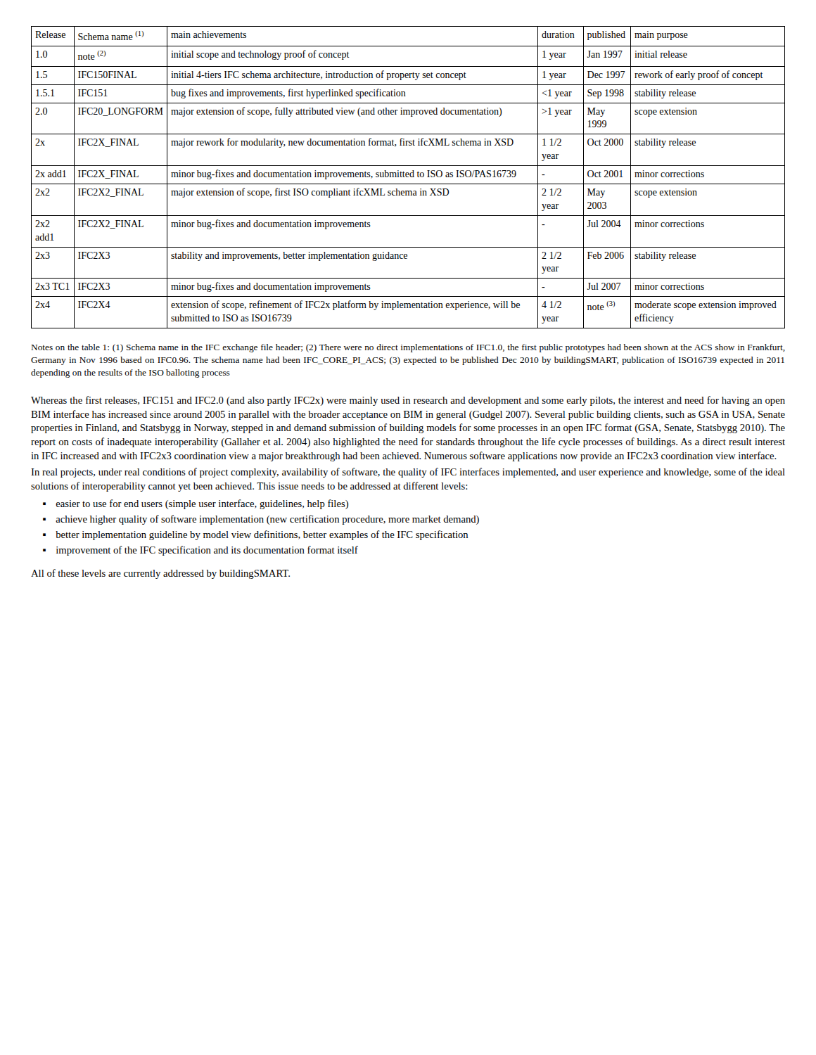| Release | Schema name (1) | main achievements | duration | published | main purpose |
| --- | --- | --- | --- | --- | --- |
| 1.0 | note (2) | initial scope and technology proof of concept | 1 year | Jan 1997 | initial release |
| 1.5 | IFC150FINAL | initial 4-tiers IFC schema architecture, introduction of property set concept | 1 year | Dec 1997 | rework of early proof of concept |
| 1.5.1 | IFC151 | bug fixes and improvements, first hyperlinked specification | <1 year | Sep 1998 | stability release |
| 2.0 | IFC20_LONGFORM | major extension of scope, fully attributed view (and other improved documentation) | >1 year | May 1999 | scope extension |
| 2x | IFC2X_FINAL | major rework for modularity, new documentation format, first ifcXML schema in XSD | 1 1/2 year | Oct 2000 | stability release |
| 2x add1 | IFC2X_FINAL | minor bug-fixes and documentation improvements, submitted to ISO as ISO/PAS16739 | - | Oct 2001 | minor corrections |
| 2x2 | IFC2X2_FINAL | major extension of scope, first ISO compliant ifcXML schema in XSD | 2 1/2 year | May 2003 | scope extension |
| 2x2 add1 | IFC2X2_FINAL | minor bug-fixes and documentation improvements | - | Jul 2004 | minor corrections |
| 2x3 | IFC2X3 | stability and improvements, better implementation guidance | 2 1/2 year | Feb 2006 | stability release |
| 2x3 TC1 | IFC2X3 | minor bug-fixes and documentation improvements | - | Jul 2007 | minor corrections |
| 2x4 | IFC2X4 | extension of scope, refinement of IFC2x platform by implementation experience, will be submitted to ISO as ISO16739 | 4 1/2 year | note (3) | moderate scope extension improved efficiency |
Notes on the table 1: (1) Schema name in the IFC exchange file header; (2) There were no direct implementations of IFC1.0, the first public prototypes had been shown at the ACS show in Frankfurt, Germany in Nov 1996 based on IFC0.96. The schema name had been IFC_CORE_PI_ACS; (3) expected to be published Dec 2010 by buildingSMART, publication of ISO16739 expected in 2011 depending on the results of the ISO balloting process
Whereas the first releases, IFC151 and IFC2.0 (and also partly IFC2x) were mainly used in research and development and some early pilots, the interest and need for having an open BIM interface has increased since around 2005 in parallel with the broader acceptance on BIM in general (Gudgel 2007). Several public building clients, such as GSA in USA, Senate properties in Finland, and Statsbygg in Norway, stepped in and demand submission of building models for some processes in an open IFC format (GSA, Senate, Statsbygg 2010). The report on costs of inadequate interoperability (Gallaher et al. 2004) also highlighted the need for standards throughout the life cycle processes of buildings. As a direct result interest in IFC increased and with IFC2x3 coordination view a major breakthrough had been achieved. Numerous software applications now provide an IFC2x3 coordination view interface.
In real projects, under real conditions of project complexity, availability of software, the quality of IFC interfaces implemented, and user experience and knowledge, some of the ideal solutions of interoperability cannot yet been achieved. This issue needs to be addressed at different levels:
easier to use for end users (simple user interface, guidelines, help files)
achieve higher quality of software implementation (new certification procedure, more market demand)
better implementation guideline by model view definitions, better examples of the IFC specification
improvement of the IFC specification and its documentation format itself
All of these levels are currently addressed by buildingSMART.